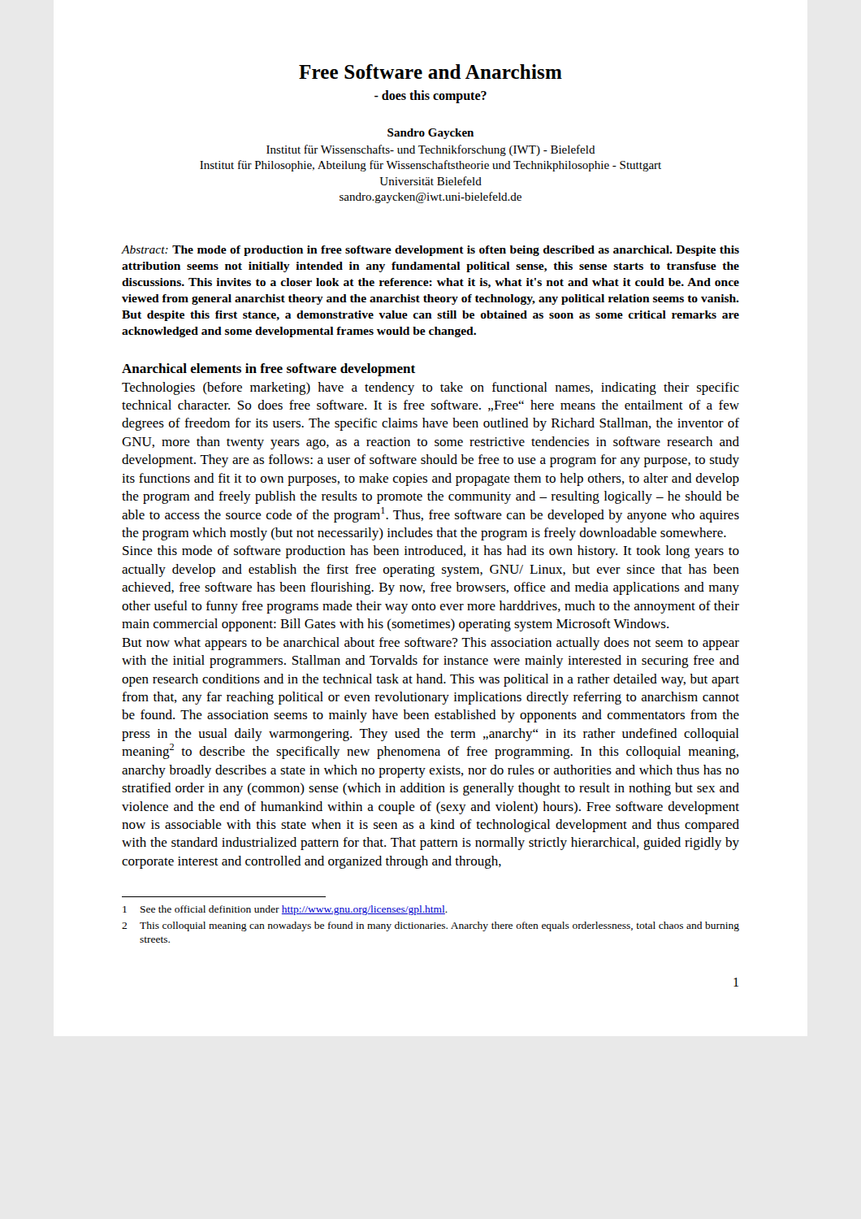Free Software and Anarchism
- does this compute?
Sandro Gaycken
Institut für Wissenschafts- und Technikforschung (IWT) - Bielefeld
Institut für Philosophie, Abteilung für Wissenschaftstheorie und Technikphilosophie - Stuttgart
Universität Bielefeld
sandro.gaycken@iwt.uni-bielefeld.de
Abstract: The mode of production in free software development is often being described as anarchical. Despite this attribution seems not initially intended in any fundamental political sense, this sense starts to transfuse the discussions. This invites to a closer look at the reference: what it is, what it's not and what it could be. And once viewed from general anarchist theory and the anarchist theory of technology, any political relation seems to vanish. But despite this first stance, a demonstrative value can still be obtained as soon as some critical remarks are acknowledged and some developmental frames would be changed.
Anarchical elements in free software development
Technologies (before marketing) have a tendency to take on functional names, indicating their specific technical character. So does free software. It is free software. „Free“ here means the entailment of a few degrees of freedom for its users. The specific claims have been outlined by Richard Stallman, the inventor of GNU, more than twenty years ago, as a reaction to some restrictive tendencies in software research and development. They are as follows: a user of software should be free to use a program for any purpose, to study its functions and fit it to own purposes, to make copies and propagate them to help others, to alter and develop the program and freely publish the results to promote the community and – resulting logically – he should be able to access the source code of the program1. Thus, free software can be developed by anyone who aquires the program which mostly (but not necessarily) includes that the program is freely downloadable somewhere.
Since this mode of software production has been introduced, it has had its own history. It took long years to actually develop and establish the first free operating system, GNU/ Linux, but ever since that has been achieved, free software has been flourishing. By now, free browsers, office and media applications and many other useful to funny free programs made their way onto ever more harddrives, much to the annoyment of their main commercial opponent: Bill Gates with his (sometimes) operating system Microsoft Windows.
But now what appears to be anarchical about free software? This association actually does not seem to appear with the initial programmers. Stallman and Torvalds for instance were mainly interested in securing free and open research conditions and in the technical task at hand. This was political in a rather detailed way, but apart from that, any far reaching political or even revolutionary implications directly referring to anarchism cannot be found. The association seems to mainly have been established by opponents and commentators from the press in the usual daily warmongering. They used the term „anarchy“ in its rather undefined colloquial meaning2 to describe the specifically new phenomena of free programming. In this colloquial meaning, anarchy broadly describes a state in which no property exists, nor do rules or authorities and which thus has no stratified order in any (common) sense (which in addition is generally thought to result in nothing but sex and violence and the end of humankind within a couple of (sexy and violent) hours). Free software development now is associable with this state when it is seen as a kind of technological development and thus compared with the standard industrialized pattern for that. That pattern is normally strictly hierarchical, guided rigidly by corporate interest and controlled and organized through and through,
1 See the official definition under http://www.gnu.org/licenses/gpl.html.
2 This colloquial meaning can nowadays be found in many dictionaries. Anarchy there often equals orderlessness, total chaos and burning streets.
1